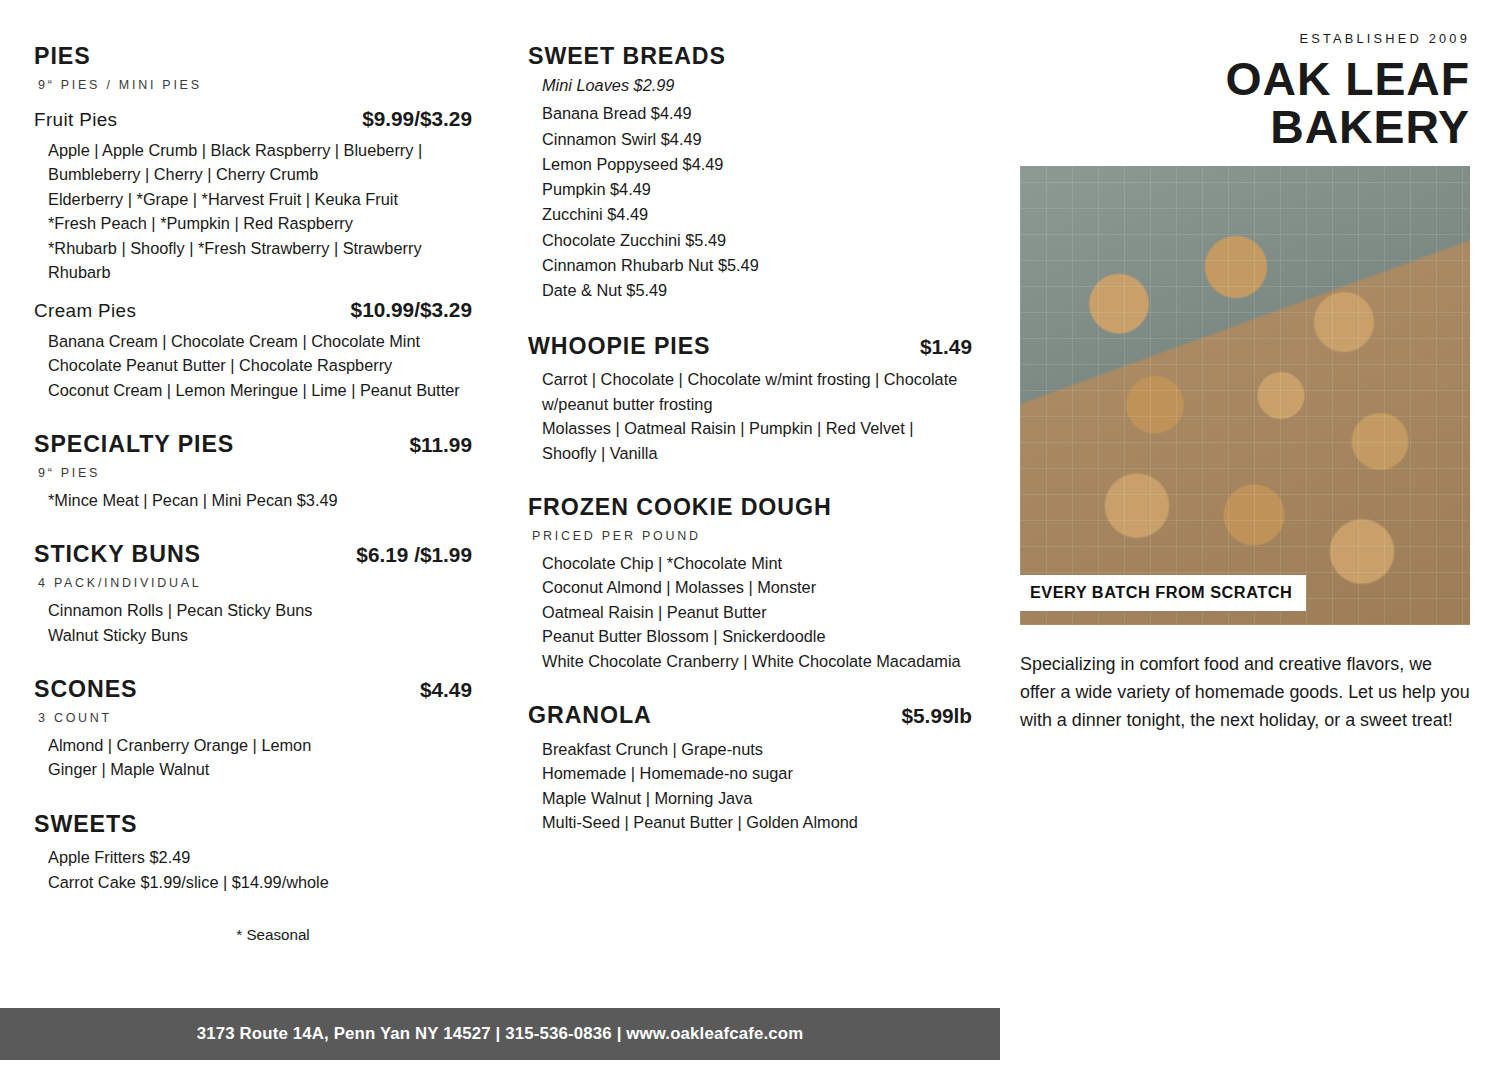Pies
9“ Pies / Mini Pies
Fruit Pies $9.99/$3.29
Apple | Apple Crumb | Black Raspberry | Blueberry | Bumbleberry | Cherry | Cherry Crumb
Elderberry | *Grape | *Harvest Fruit | Keuka Fruit
*Fresh Peach | *Pumpkin | Red Raspberry
*Rhubarb | Shoofly | *Fresh Strawberry | Strawberry Rhubarb
Cream Pies $10.99/$3.29
Banana Cream | Chocolate Cream | Chocolate Mint
Chocolate Peanut Butter | Chocolate Raspberry
Coconut Cream | Lemon Meringue | Lime | Peanut Butter
Specialty Pies
$11.99
9“ Pies
*Mince Meat | Pecan | Mini Pecan $3.49
Sticky Buns
$6.19 /$1.99
4 Pack/Individual
Cinnamon Rolls | Pecan Sticky Buns
Walnut Sticky Buns
Scones
$4.49
3 Count
Almond | Cranberry Orange | Lemon
Ginger | Maple Walnut
Sweets
Apple Fritters $2.49
Carrot Cake $1.99/slice | $14.99/whole
* Seasonal
Sweet Breads
Mini Loaves $2.99
Banana Bread $4.49
Cinnamon Swirl $4.49
Lemon Poppyseed $4.49
Pumpkin $4.49
Zucchini $4.49
Chocolate Zucchini $5.49
Cinnamon Rhubarb Nut $5.49
Date & Nut $5.49
Whoopie Pies
$1.49
Carrot | Chocolate | Chocolate w/mint frosting | Chocolate w/peanut butter frosting
Molasses | Oatmeal Raisin | Pumpkin | Red Velvet | Shoofly | Vanilla
Frozen Cookie Dough
Priced Per Pound
Chocolate Chip | *Chocolate Mint
Coconut Almond | Molasses | Monster
Oatmeal Raisin | Peanut Butter
Peanut Butter Blossom | Snickerdoodle
White Chocolate Cranberry | White Chocolate Macadamia
Granola
$5.99lb
Breakfast Crunch | Grape-nuts
Homemade | Homemade-no sugar
Maple Walnut | Morning Java
Multi-Seed | Peanut Butter | Golden Almond
Established 2009
Oak Leaf
Bakery
Every batch from scratch
Specializing in comfort food and creative flavors, we offer a wide variety of homemade goods. Let us help you with a dinner tonight, the next holiday, or a sweet treat!
3173 Route 14A, Penn Yan NY 14527 | 315-536-0836 | www.oakleafcafe.com